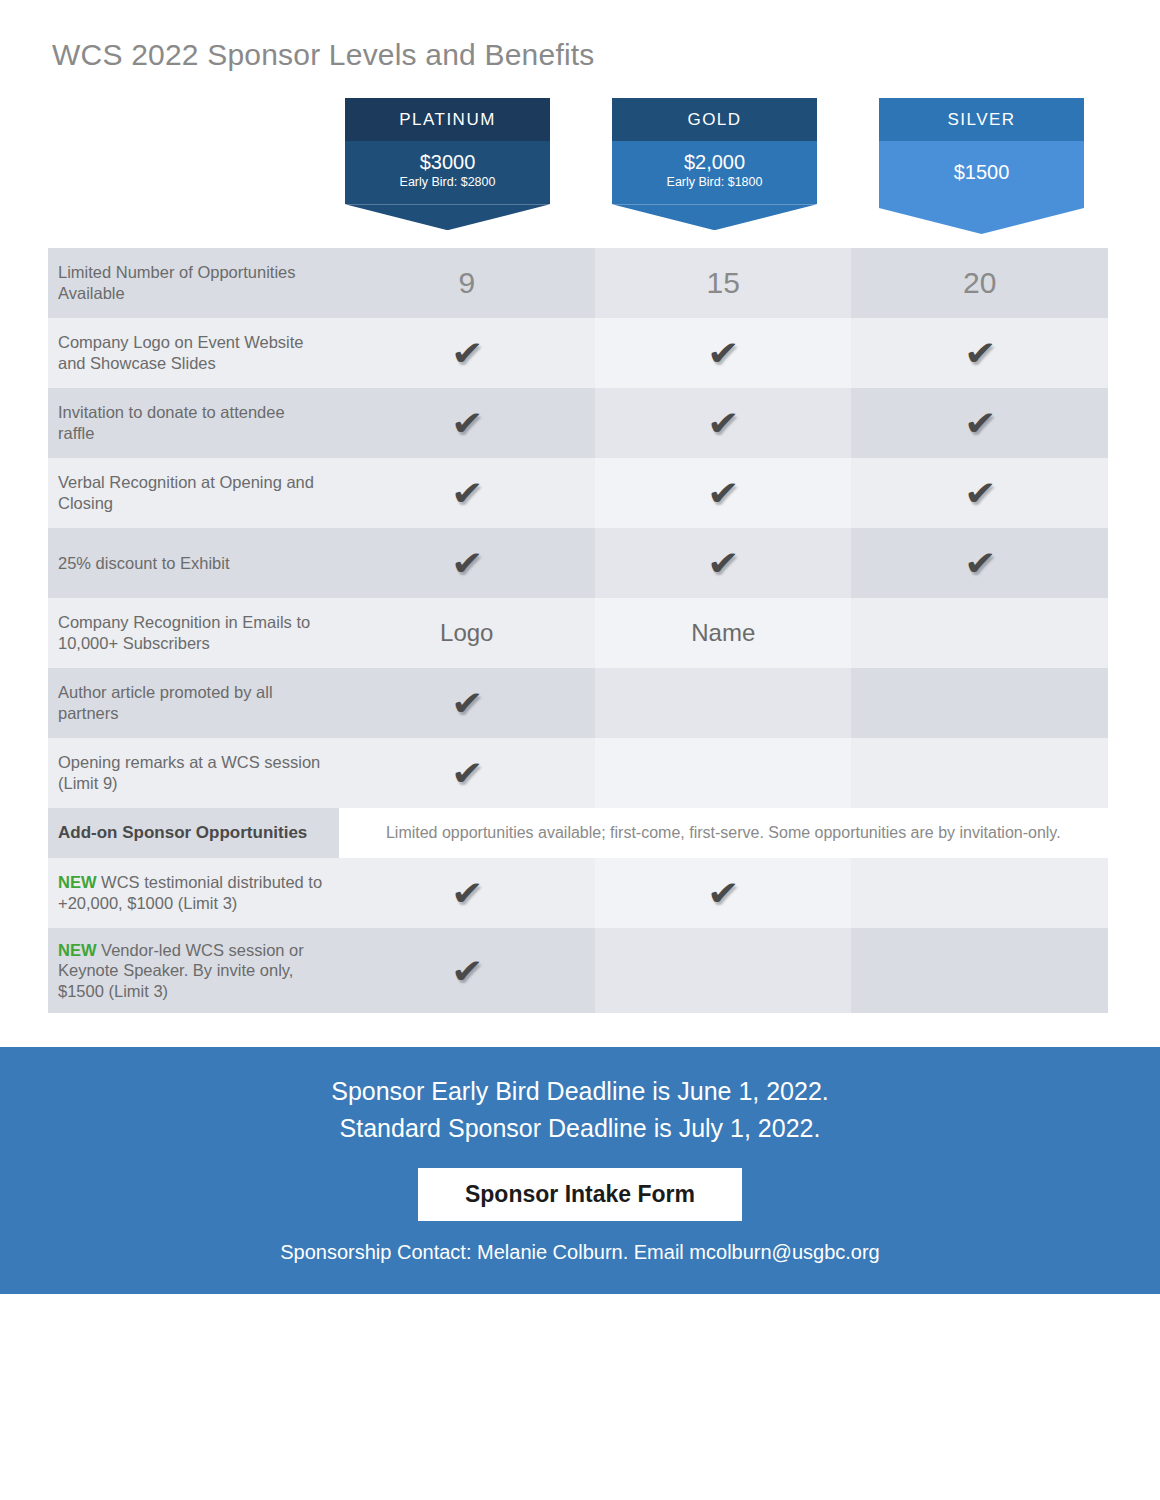WCS 2022 Sponsor Levels and Benefits
PLATINUM
$3000
Early Bird: $2800
GOLD
$2,000
Early Bird: $1800
SILVER
$1500
| Limited Number of Opportunities Available | 9 | 15 | 20 |
| Company Logo on Event Website and Showcase Slides | ✔ | ✔ | ✔ |
| Invitation to donate to attendee raffle | ✔ | ✔ | ✔ |
| Verbal Recognition at Opening and Closing | ✔ | ✔ | ✔ |
| 25% discount to Exhibit | ✔ | ✔ | ✔ |
| Company Recognition in Emails to 10,000+ Subscribers | Logo | Name | |
| Author article promoted by all partners | ✔ | | |
| Opening remarks at a WCS session (Limit 9) | ✔ | | |
| Add-on Sponsor Opportunities | Limited opportunities available; first-come, first-serve. Some opportunities are by invitation-only. |
| NEW WCS testimonial distributed to +20,000, $1000 (Limit 3) | ✔ | ✔ | |
| NEW Vendor-led WCS session or Keynote Speaker. By invite only, $1500 (Limit 3) | ✔ | | |
Sponsor Early Bird Deadline is June 1, 2022.
Standard Sponsor Deadline is July 1, 2022.
Sponsor Intake Form
Sponsorship Contact: Melanie Colburn. Email mcolburn@usgbc.org